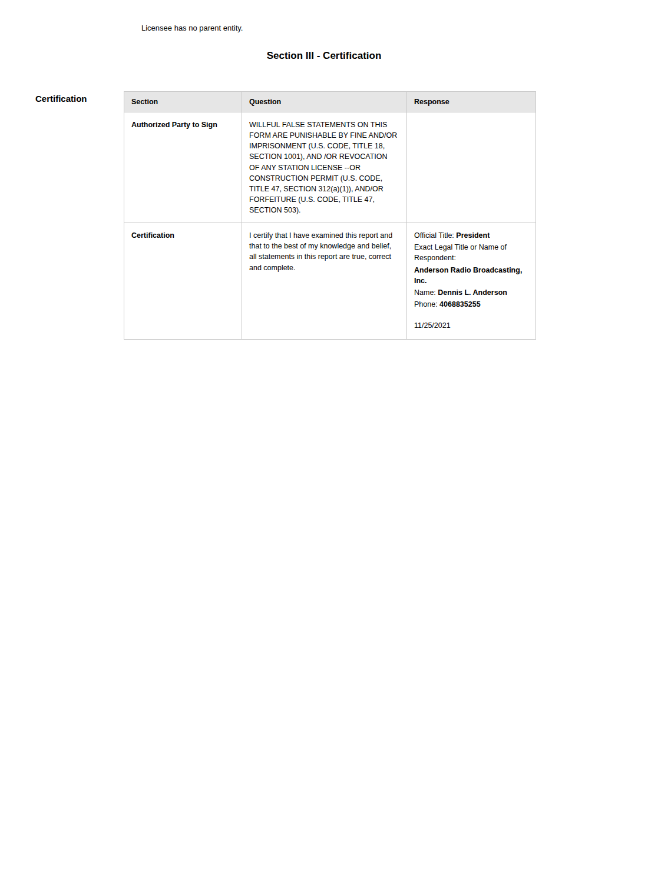Licensee has no parent entity.
Section III - Certification
Certification
| Section | Question | Response |
| --- | --- | --- |
| Authorized Party to Sign | WILLFUL FALSE STATEMENTS ON THIS FORM ARE PUNISHABLE BY FINE AND/OR IMPRISONMENT (U.S. CODE, TITLE 18, SECTION 1001), AND /OR REVOCATION OF ANY STATION LICENSE --OR CONSTRUCTION PERMIT (U.S. CODE, TITLE 47, SECTION 312(a)(1)), AND/OR FORFEITURE (U.S. CODE, TITLE 47, SECTION 503). | |
| Certification | I certify that I have examined this report and that to the best of my knowledge and belief, all statements in this report are true, correct and complete. | Official Title: President Exact Legal Title or Name of Respondent: Anderson Radio Broadcasting, Inc. Name: Dennis L. Anderson Phone: 4068835255 11/25/2021 |